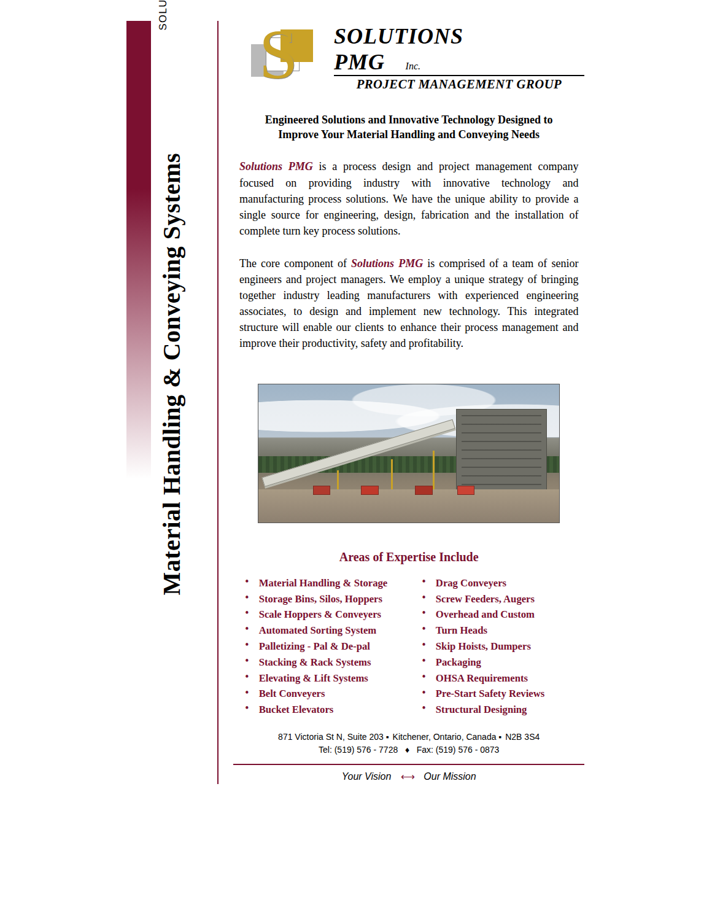Material Handling & Conveying Systems SOLUTIONS PMG INC.
S
SOLUTIONS PMGInc.
PROJECT MANAGEMENT GROUP
Engineered Solutions and Innovative Technology Designed to
Improve Your Material Handling and Conveying Needs
Solutions PMG is a process design and project management company focused on providing industry with innovative technology and manufacturing process solutions. We have the unique ability to provide a single source for engineering, design, fabrication and the installation of complete turn key process solutions.
The core component of Solutions PMG is comprised of a team of senior engineers and project managers. We employ a unique strategy of bringing together industry leading manufacturers with experienced engineering associates, to design and implement new technology. This integrated structure will enable our clients to enhance their process management and improve their productivity, safety and profitability.
Areas of Expertise Include
Material Handling & Storage
Storage Bins, Silos, Hoppers
Scale Hoppers & Conveyers
Automated Sorting System
Palletizing - Pal & De-pal
Stacking & Rack Systems
Elevating & Lift Systems
Belt Conveyers
Bucket Elevators
Drag Conveyers
Screw Feeders, Augers
Overhead and Custom
Turn Heads
Skip Hoists, Dumpers
Packaging
OHSA Requirements
Pre-Start Safety Reviews
Structural Designing
871 Victoria St N, Suite 203 ▪ Kitchener, Ontario, Canada ▪ N2B 3S4
Tel: (519) 576 - 7728 ♦ Fax: (519) 576 - 0873
Your Vision ⟷ Our Mission